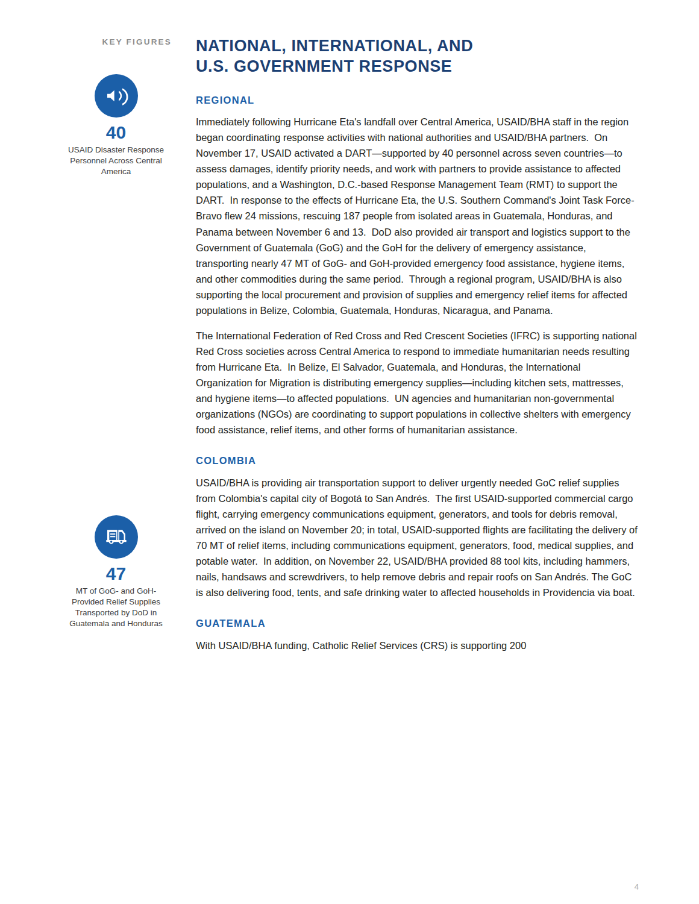Key Figures
40
USAID Disaster Response Personnel Across Central America
47
MT of GoG- and GoH-Provided Relief Supplies Transported by DoD in Guatemala and Honduras
National, International, and
U.S. Government Response
Regional
Immediately following Hurricane Eta's landfall over Central America, USAID/BHA staff in the region began coordinating response activities with national authorities and USAID/BHA partners. On November 17, USAID activated a DART—supported by 40 personnel across seven countries—to assess damages, identify priority needs, and work with partners to provide assistance to affected populations, and a Washington, D.C.-based Response Management Team (RMT) to support the DART. In response to the effects of Hurricane Eta, the U.S. Southern Command's Joint Task Force-Bravo flew 24 missions, rescuing 187 people from isolated areas in Guatemala, Honduras, and Panama between November 6 and 13. DoD also provided air transport and logistics support to the Government of Guatemala (GoG) and the GoH for the delivery of emergency assistance, transporting nearly 47 MT of GoG- and GoH-provided emergency food assistance, hygiene items, and other commodities during the same period. Through a regional program, USAID/BHA is also supporting the local procurement and provision of supplies and emergency relief items for affected populations in Belize, Colombia, Guatemala, Honduras, Nicaragua, and Panama.
The International Federation of Red Cross and Red Crescent Societies (IFRC) is supporting national Red Cross societies across Central America to respond to immediate humanitarian needs resulting from Hurricane Eta. In Belize, El Salvador, Guatemala, and Honduras, the International Organization for Migration is distributing emergency supplies—including kitchen sets, mattresses, and hygiene items—to affected populations. UN agencies and humanitarian non-governmental organizations (NGOs) are coordinating to support populations in collective shelters with emergency food assistance, relief items, and other forms of humanitarian assistance.
Colombia
USAID/BHA is providing air transportation support to deliver urgently needed GoC relief supplies from Colombia's capital city of Bogotá to San Andrés. The first USAID-supported commercial cargo flight, carrying emergency communications equipment, generators, and tools for debris removal, arrived on the island on November 20; in total, USAID-supported flights are facilitating the delivery of 70 MT of relief items, including communications equipment, generators, food, medical supplies, and potable water. In addition, on November 22, USAID/BHA provided 88 tool kits, including hammers, nails, handsaws and screwdrivers, to help remove debris and repair roofs on San Andrés. The GoC is also delivering food, tents, and safe drinking water to affected households in Providencia via boat.
Guatemala
With USAID/BHA funding, Catholic Relief Services (CRS) is supporting 200
4